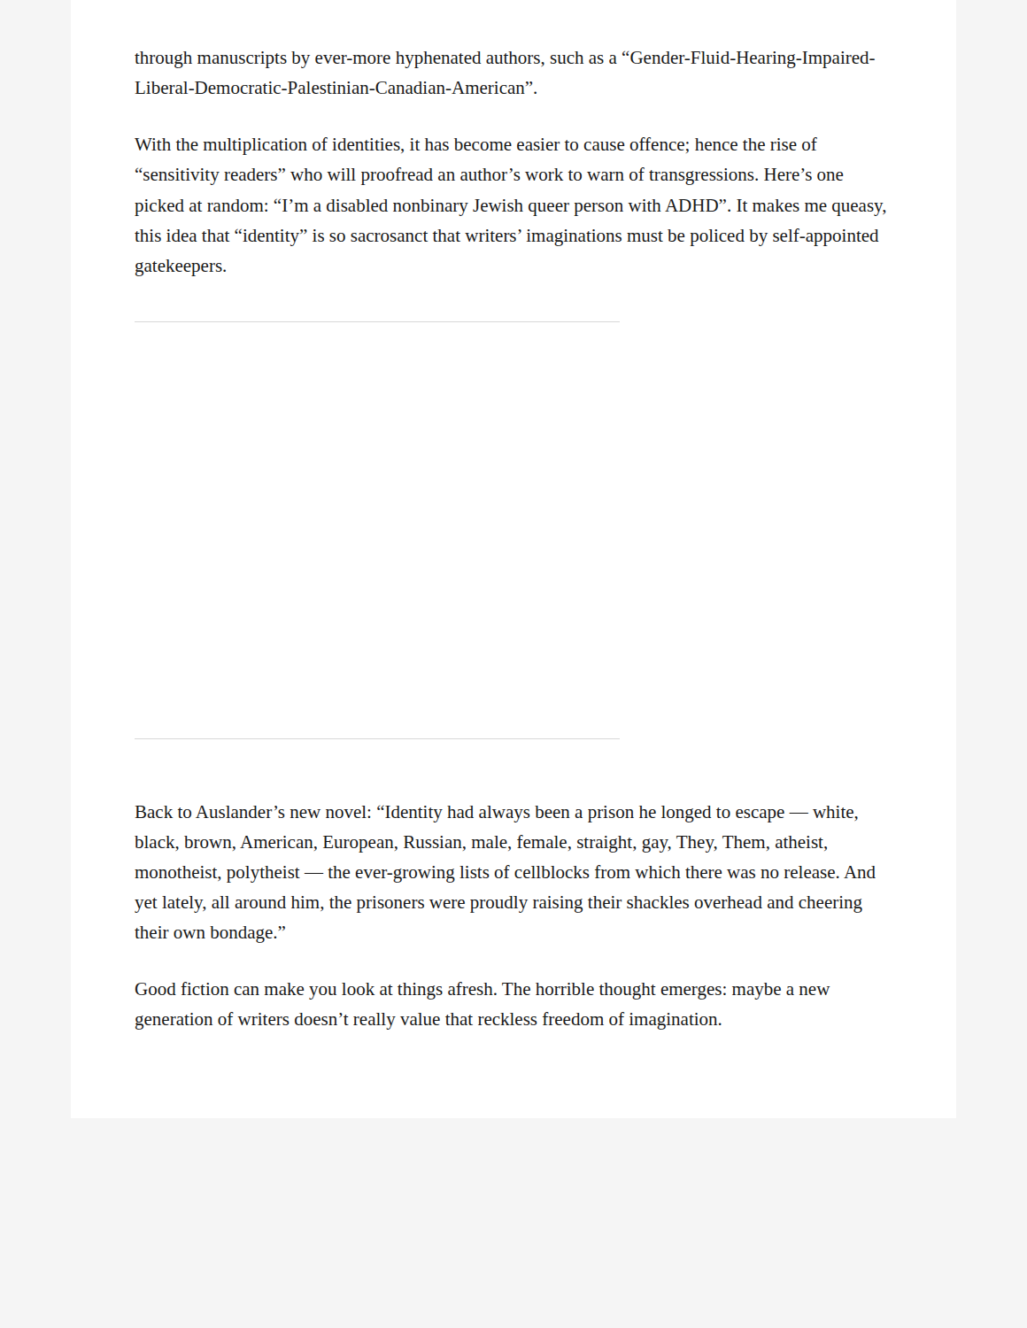through manuscripts by ever-more hyphenated authors, such as a “Gender-Fluid-Hearing-Impaired-Liberal-Democratic-Palestinian-Canadian-American”.
With the multiplication of identities, it has become easier to cause offence; hence the rise of “sensitivity readers” who will proofread an author’s work to warn of transgressions. Here’s one picked at random: “I’m a disabled nonbinary Jewish queer person with ADHD”. It makes me queasy, this idea that “identity” is so sacrosanct that writers’ imaginations must be policed by self-appointed gatekeepers.
Back to Auslander’s new novel: “Identity had always been a prison he longed to escape — white, black, brown, American, European, Russian, male, female, straight, gay, They, Them, atheist, monotheist, polytheist — the ever-growing lists of cellblocks from which there was no release. And yet lately, all around him, the prisoners were proudly raising their shackles overhead and cheering their own bondage.”
Good fiction can make you look at things afresh. The horrible thought emerges: maybe a new generation of writers doesn’t really value that reckless freedom of imagination.